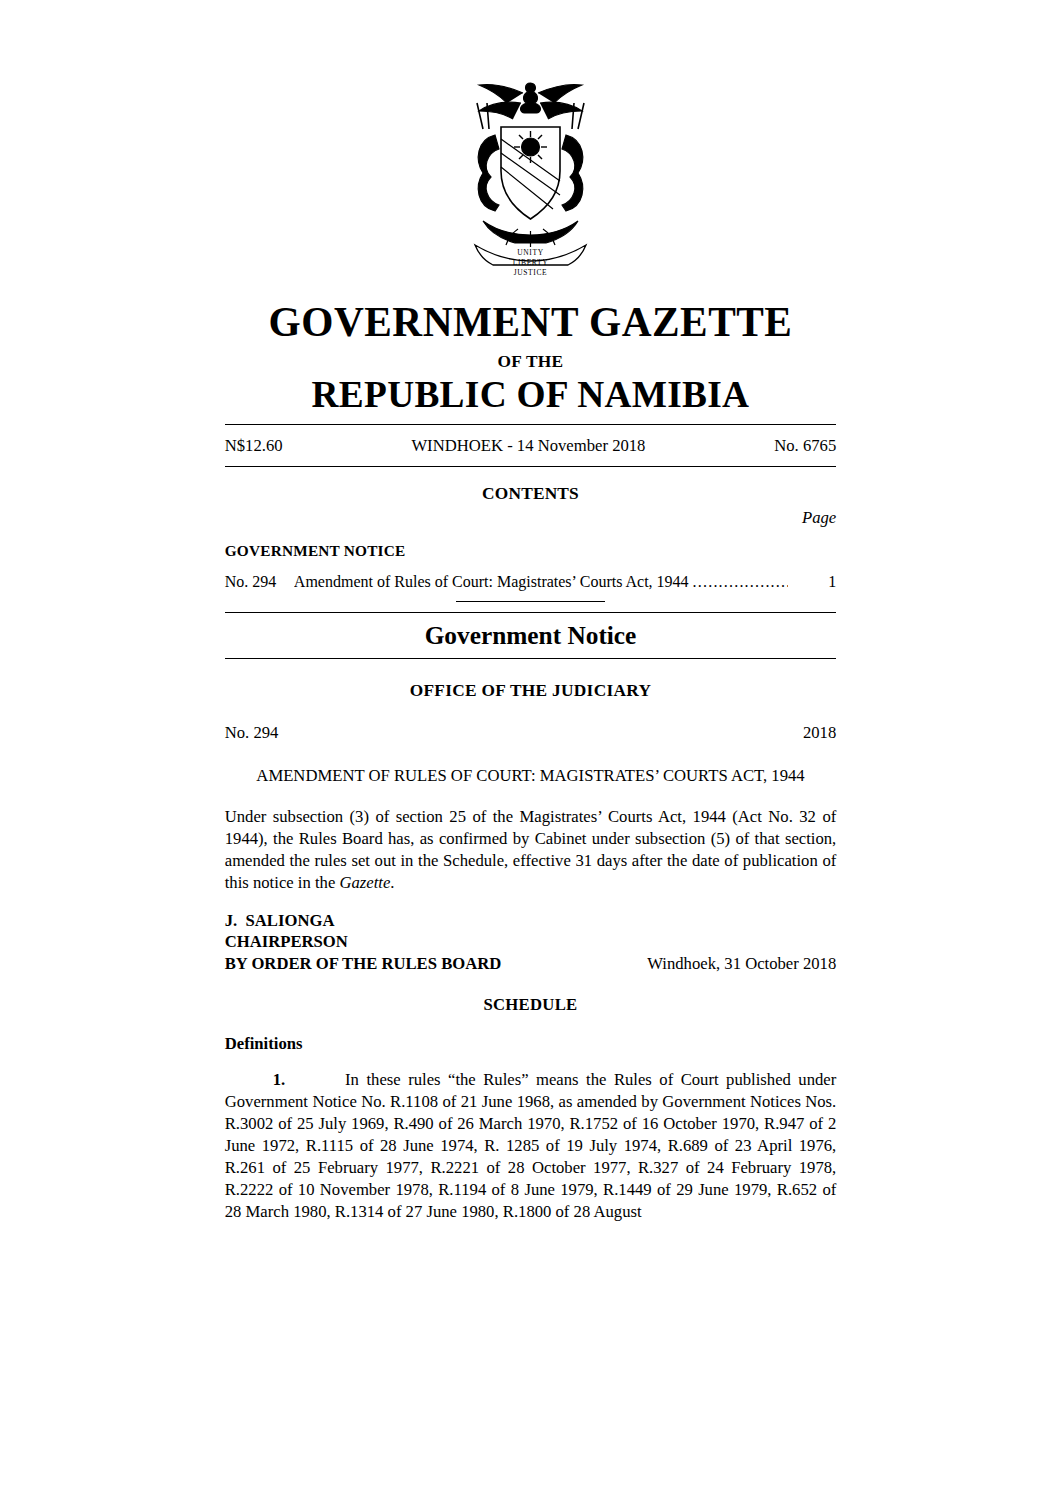UNITY LIBERTY JUSTICE
GOVERNMENT GAZETTE
OF THE
REPUBLIC OF NAMIBIA
N$12.60 WINDHOEK - 14 November 2018 No. 6765
CONTENTS
Page
GOVERNMENT NOTICE
No. 294 Amendment of Rules of Court: Magistrates’ Courts Act, 1944 ........................................................... 1
Government Notice
OFFICE OF THE JUDICIARY
No. 294 2018
AMENDMENT OF RULES OF COURT: MAGISTRATES’ COURTS ACT, 1944
Under subsection (3) of section 25 of the Magistrates’ Courts Act, 1944 (Act No. 32 of 1944), the Rules Board has, as confirmed by Cabinet under subsection (5) of that section, amended the rules set out in the Schedule, effective 31 days after the date of publication of this notice in the Gazette.
J. SALIONGA
CHAIRPERSON
BY ORDER OF THE RULES BOARD Windhoek, 31 October 2018
SCHEDULE
Definitions
1. In these rules “the Rules” means the Rules of Court published under Government Notice No. R.1108 of 21 June 1968, as amended by Government Notices Nos. R.3002 of 25 July 1969, R.490 of 26 March 1970, R.1752 of 16 October 1970, R.947 of 2 June 1972, R.1115 of 28 June 1974, R. 1285 of 19 July 1974, R.689 of 23 April 1976, R.261 of 25 February 1977, R.2221 of 28 October 1977, R.327 of 24 February 1978, R.2222 of 10 November 1978, R.1194 of 8 June 1979, R.1449 of 29 June 1979, R.652 of 28 March 1980, R.1314 of 27 June 1980, R.1800 of 28 August